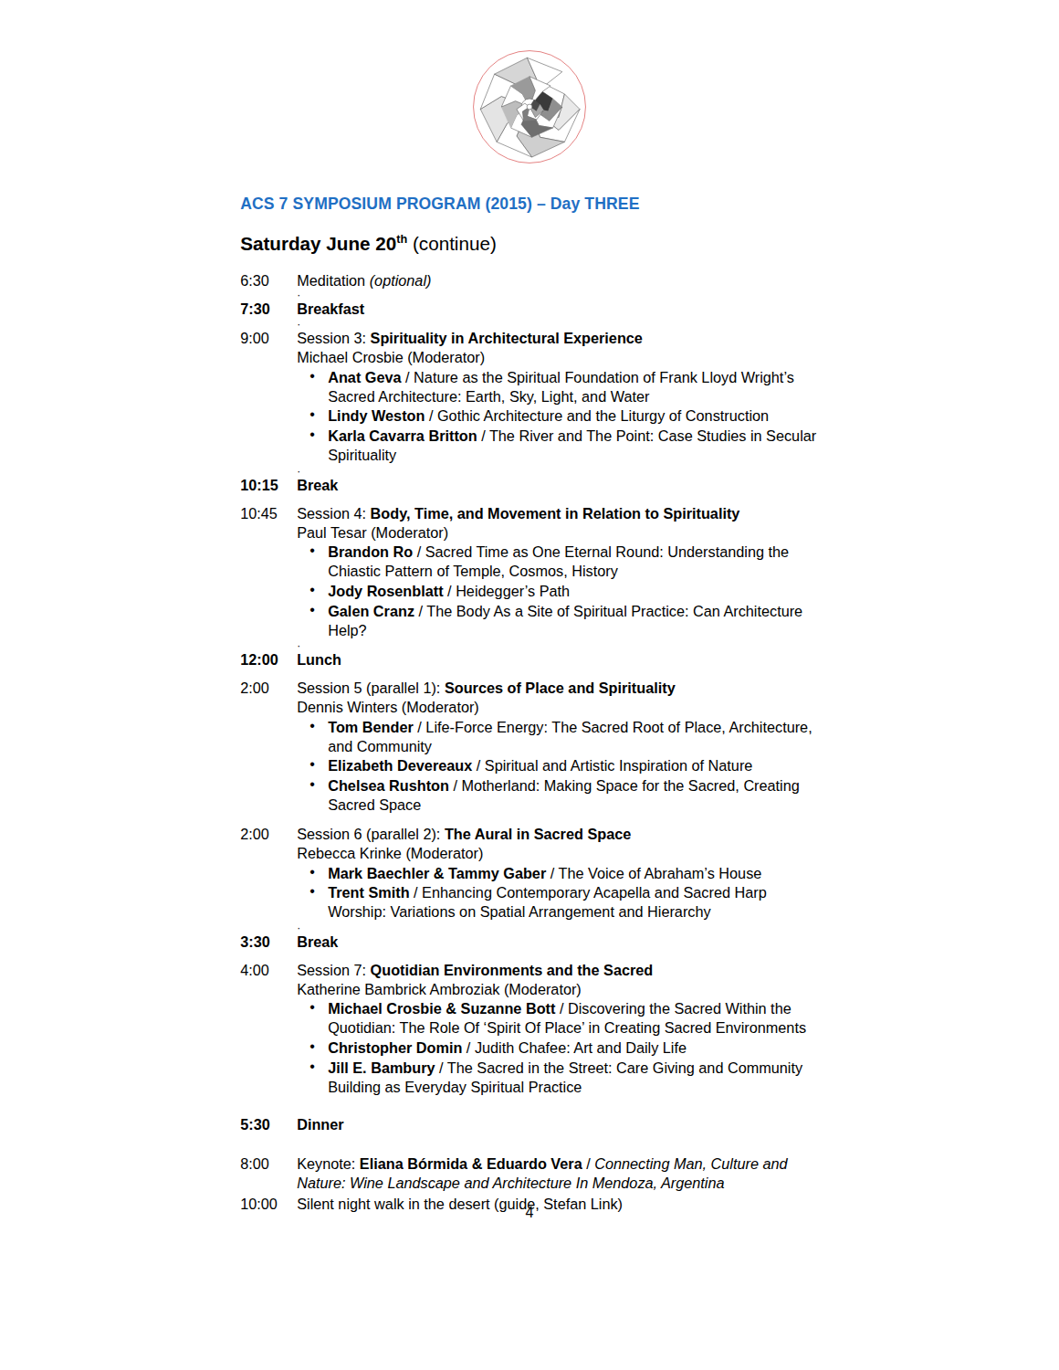ACS 7 SYMPOSIUM PROGRAM (2015) – Day THREE
Saturday June 20th (continue)
6:30
Meditation (optional)
7:30
Breakfast
9:00
Session 3: Spirituality in Architectural Experience
Michael Crosbie (Moderator)
Anat Geva / Nature as the Spiritual Foundation of Frank Lloyd Wright’s Sacred Architecture: Earth, Sky, Light, and Water
Lindy Weston / Gothic Architecture and the Liturgy of Construction
Karla Cavarra Britton / The River and The Point: Case Studies in Secular Spirituality
10:15
Break
10:45
Session 4: Body, Time, and Movement in Relation to Spirituality
Paul Tesar (Moderator)
Brandon Ro / Sacred Time as One Eternal Round: Understanding the Chiastic Pattern of Temple, Cosmos, History
Jody Rosenblatt / Heidegger’s Path
Galen Cranz / The Body As a Site of Spiritual Practice: Can Architecture Help?
12:00
Lunch
2:00
Session 5 (parallel 1): Sources of Place and Spirituality
Dennis Winters (Moderator)
Tom Bender / Life-Force Energy: The Sacred Root of Place, Architecture, and Community
Elizabeth Devereaux / Spiritual and Artistic Inspiration of Nature
Chelsea Rushton / Motherland: Making Space for the Sacred, Creating Sacred Space
2:00
Session 6 (parallel 2): The Aural in Sacred Space
Rebecca Krinke (Moderator)
Mark Baechler & Tammy Gaber / The Voice of Abraham’s House
Trent Smith / Enhancing Contemporary Acapella and Sacred Harp Worship: Variations on Spatial Arrangement and Hierarchy
3:30
Break
4:00
Session 7: Quotidian Environments and the Sacred
Katherine Bambrick Ambroziak (Moderator)
Michael Crosbie & Suzanne Bott / Discovering the Sacred Within the Quotidian: The Role Of ‘Spirit Of Place’ in Creating Sacred Environments
Christopher Domin / Judith Chafee: Art and Daily Life
Jill E. Bambury / The Sacred in the Street: Care Giving and Community Building as Everyday Spiritual Practice
5:30
Dinner
8:00
Keynote: Eliana Bórmida & Eduardo Vera / Connecting Man, Culture and Nature: Wine Landscape and Architecture In Mendoza, Argentina
10:00
Silent night walk in the desert (guide, Stefan Link)
4